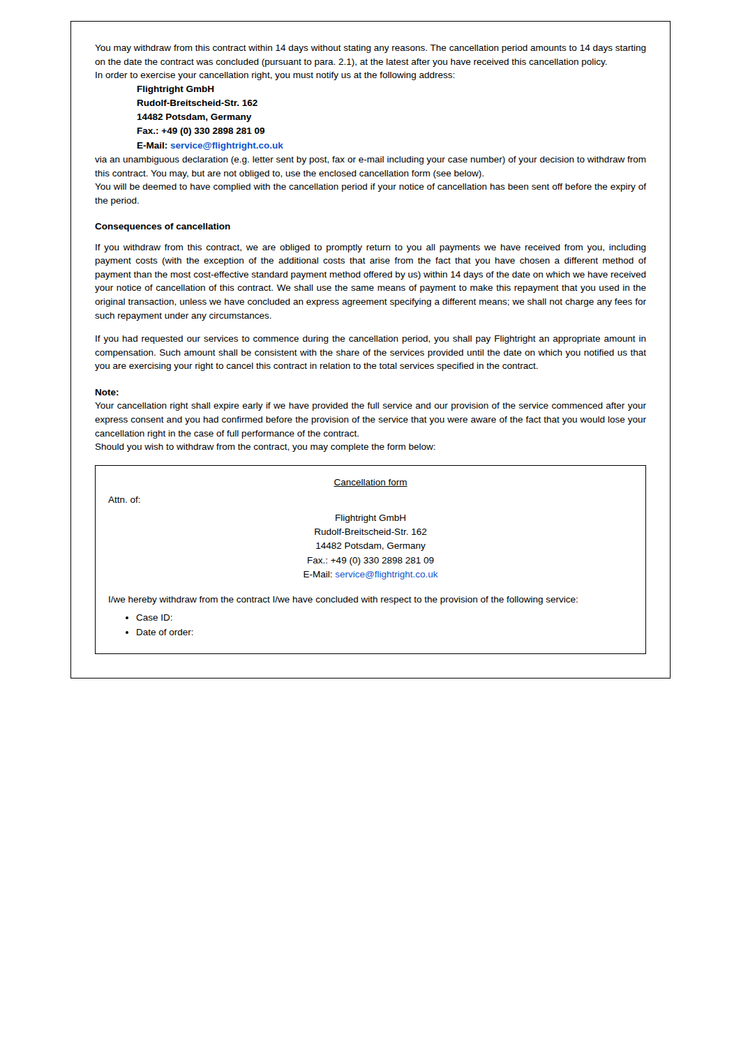You may withdraw from this contract within 14 days without stating any reasons. The cancellation period amounts to 14 days starting on the date the contract was concluded (pursuant to para. 2.1), at the latest after you have received this cancellation policy.
In order to exercise your cancellation right, you must notify us at the following address:
Flightright GmbH
Rudolf-Breitscheid-Str. 162
14482 Potsdam, Germany
Fax.: +49 (0) 330 2898 281 09
E-Mail: service@flightright.co.uk
via an unambiguous declaration (e.g. letter sent by post, fax or e-mail including your case number) of your decision to withdraw from this contract. You may, but are not obliged to, use the enclosed cancellation form (see below).
You will be deemed to have complied with the cancellation period if your notice of cancellation has been sent off before the expiry of the period.
Consequences of cancellation
If you withdraw from this contract, we are obliged to promptly return to you all payments we have received from you, including payment costs (with the exception of the additional costs that arise from the fact that you have chosen a different method of payment than the most cost-effective standard payment method offered by us) within 14 days of the date on which we have received your notice of cancellation of this contract. We shall use the same means of payment to make this repayment that you used in the original transaction, unless we have concluded an express agreement specifying a different means; we shall not charge any fees for such repayment under any circumstances.
If you had requested our services to commence during the cancellation period, you shall pay Flightright an appropriate amount in compensation. Such amount shall be consistent with the share of the services provided until the date on which you notified us that you are exercising your right to cancel this contract in relation to the total services specified in the contract.
Note:
Your cancellation right shall expire early if we have provided the full service and our provision of the service commenced after your express consent and you had confirmed before the provision of the service that you were aware of the fact that you would lose your cancellation right in the case of full performance of the contract.
Should you wish to withdraw from the contract, you may complete the form below:
Cancellation form
Attn. of:
Flightright GmbH
Rudolf-Breitscheid-Str. 162
14482 Potsdam, Germany
Fax.: +49 (0) 330 2898 281 09
E-Mail: service@flightright.co.uk
I/we hereby withdraw from the contract I/we have concluded with respect to the provision of the following service:
Case ID:
Date of order: